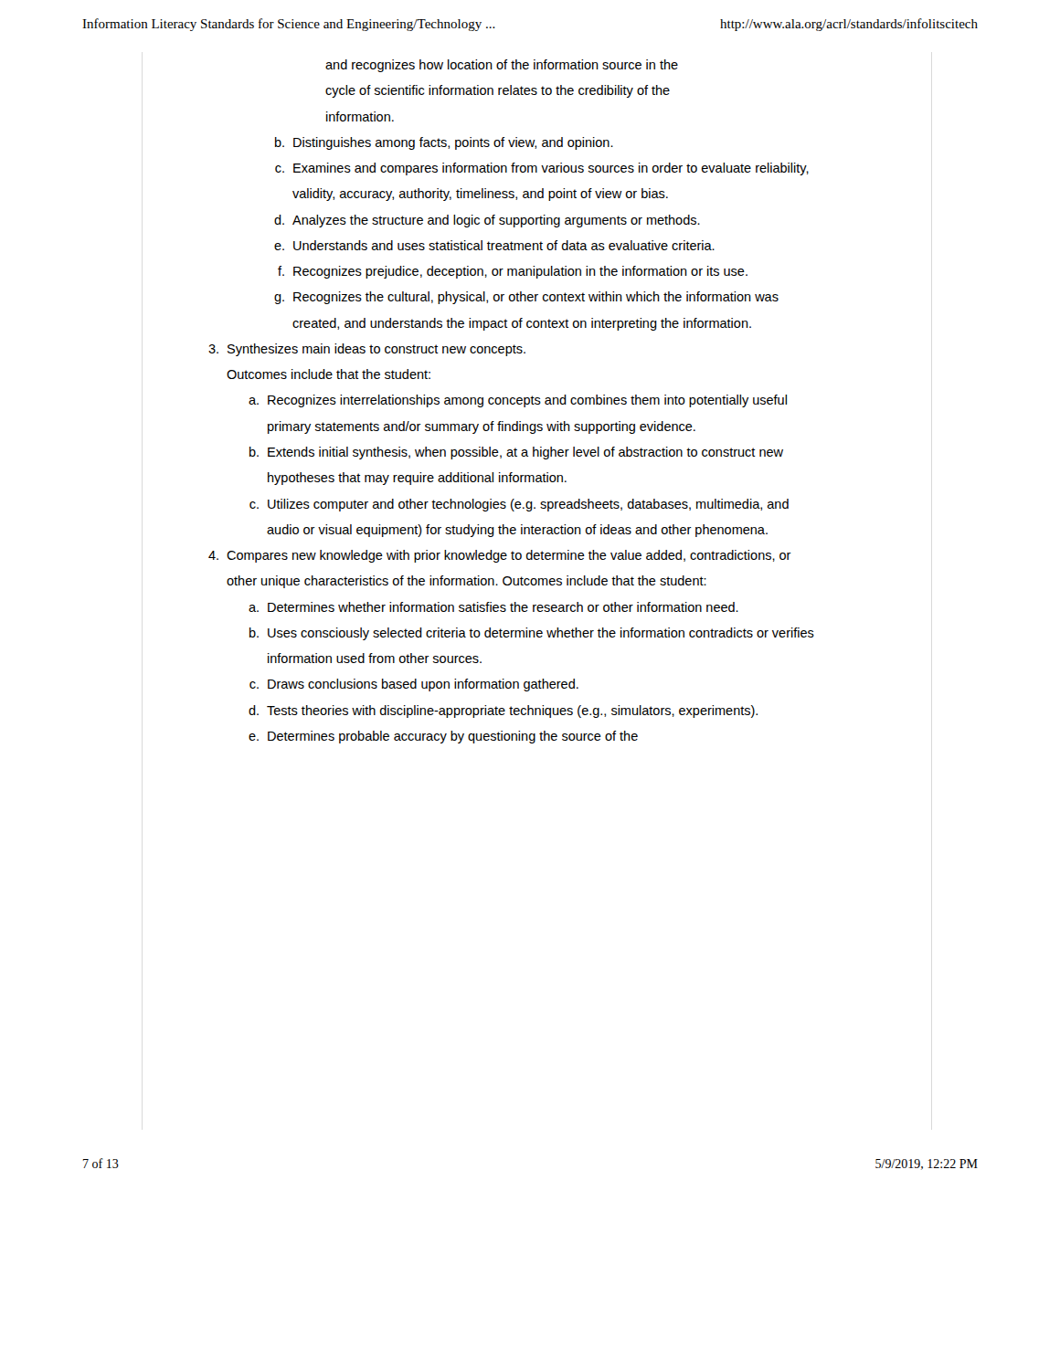Information Literacy Standards for Science and Engineering/Technology ...
http://www.ala.org/acrl/standards/infolitscitech
and recognizes how location of the information source in the
cycle of scientific information relates to the credibility of the
information.
Distinguishes among facts, points of view, and opinion.
Examines and compares information from various sources in order to evaluate reliability, validity, accuracy, authority, timeliness, and point of view or bias.
Analyzes the structure and logic of supporting arguments or methods.
Understands and uses statistical treatment of data as evaluative criteria.
Recognizes prejudice, deception, or manipulation in the information or its use.
Recognizes the cultural, physical, or other context within which the information was created, and understands the impact of context on interpreting the information.
Synthesizes main ideas to construct new concepts.
Outcomes include that the student:
Recognizes interrelationships among concepts and combines them into potentially useful primary statements and/or summary of findings with supporting evidence.
Extends initial synthesis, when possible, at a higher level of abstraction to construct new hypotheses that may require additional information.
Utilizes computer and other technologies (e.g. spreadsheets, databases, multimedia, and audio or visual equipment) for studying the interaction of ideas and other phenomena.
Compares new knowledge with prior knowledge to determine the value added, contradictions, or other unique characteristics of the information. Outcomes include that the student:
Determines whether information satisfies the research or other information need.
Uses consciously selected criteria to determine whether the information contradicts or verifies information used from other sources.
Draws conclusions based upon information gathered.
Tests theories with discipline-appropriate techniques (e.g., simulators, experiments).
Determines probable accuracy by questioning the source of the
7 of 13
5/9/2019, 12:22 PM